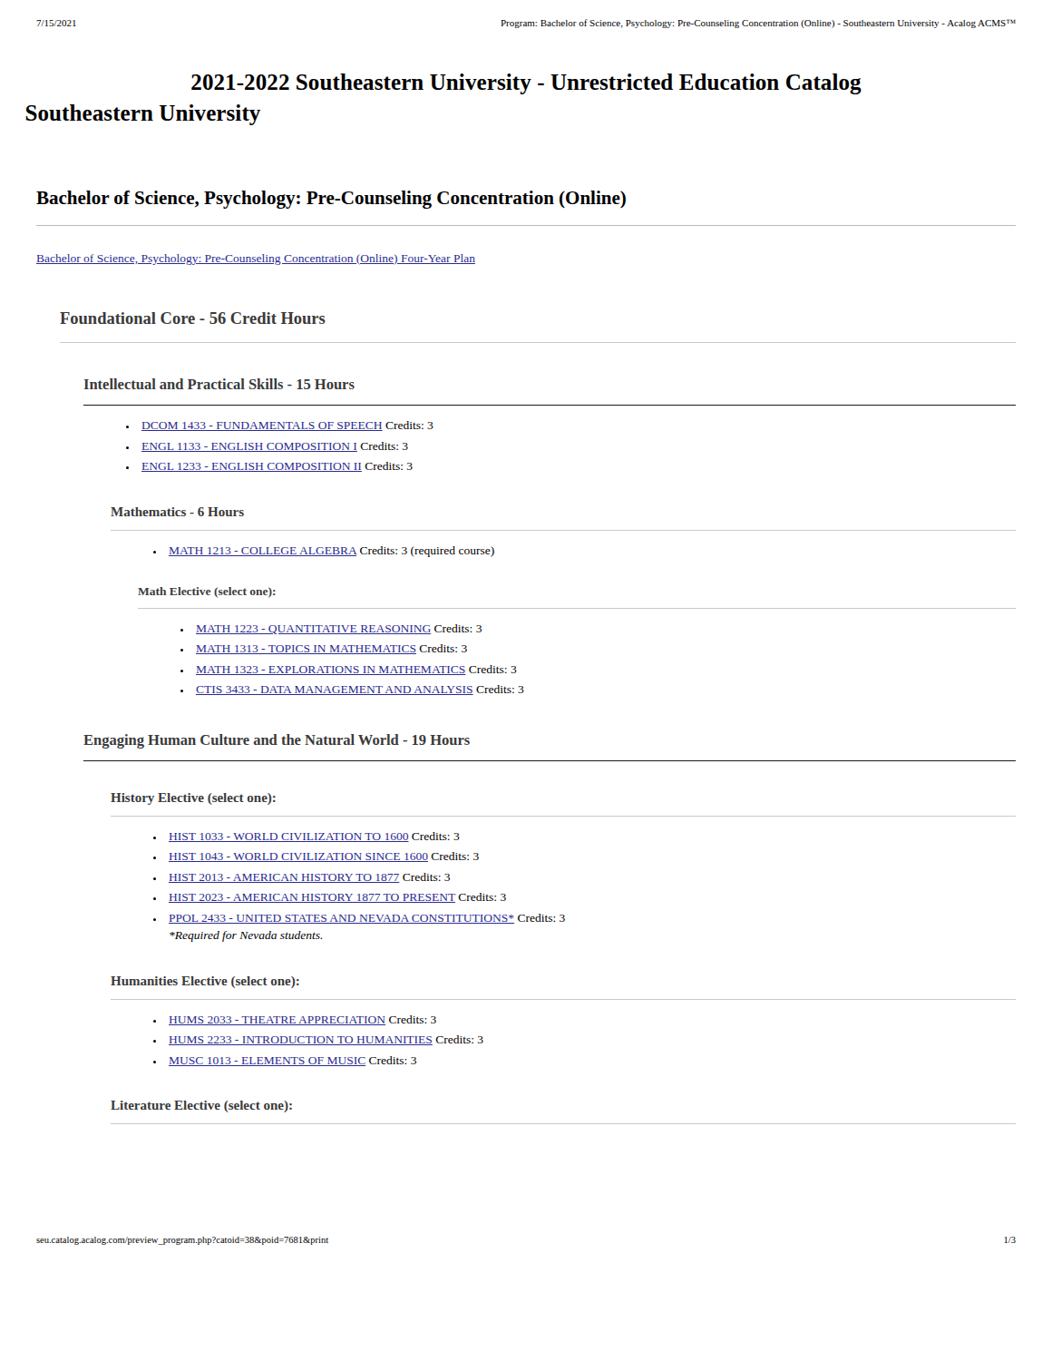7/15/2021 Program: Bachelor of Science, Psychology: Pre-Counseling Concentration (Online) - Southeastern University - Acalog ACMS™
2021-2022 Southeastern University - Unrestricted Education Catalog Southeastern University
Bachelor of Science, Psychology: Pre-Counseling Concentration (Online)
Bachelor of Science, Psychology: Pre-Counseling Concentration (Online) Four-Year Plan
Foundational Core - 56 Credit Hours
Intellectual and Practical Skills - 15 Hours
DCOM 1433 - FUNDAMENTALS OF SPEECH Credits: 3
ENGL 1133 - ENGLISH COMPOSITION I Credits: 3
ENGL 1233 - ENGLISH COMPOSITION II Credits: 3
Mathematics - 6 Hours
MATH 1213 - COLLEGE ALGEBRA Credits: 3 (required course)
Math Elective (select one):
MATH 1223 - QUANTITATIVE REASONING Credits: 3
MATH 1313 - TOPICS IN MATHEMATICS Credits: 3
MATH 1323 - EXPLORATIONS IN MATHEMATICS Credits: 3
CTIS 3433 - DATA MANAGEMENT AND ANALYSIS Credits: 3
Engaging Human Culture and the Natural World - 19 Hours
History Elective (select one):
HIST 1033 - WORLD CIVILIZATION TO 1600 Credits: 3
HIST 1043 - WORLD CIVILIZATION SINCE 1600 Credits: 3
HIST 2013 - AMERICAN HISTORY TO 1877 Credits: 3
HIST 2023 - AMERICAN HISTORY 1877 TO PRESENT Credits: 3
PPOL 2433 - UNITED STATES AND NEVADA CONSTITUTIONS* Credits: 3 *Required for Nevada students.
Humanities Elective (select one):
HUMS 2033 - THEATRE APPRECIATION Credits: 3
HUMS 2233 - INTRODUCTION TO HUMANITIES Credits: 3
MUSC 1013 - ELEMENTS OF MUSIC Credits: 3
Literature Elective (select one):
seu.catalog.acalog.com/preview_program.php?catoid=38&poid=7681&print 1/3